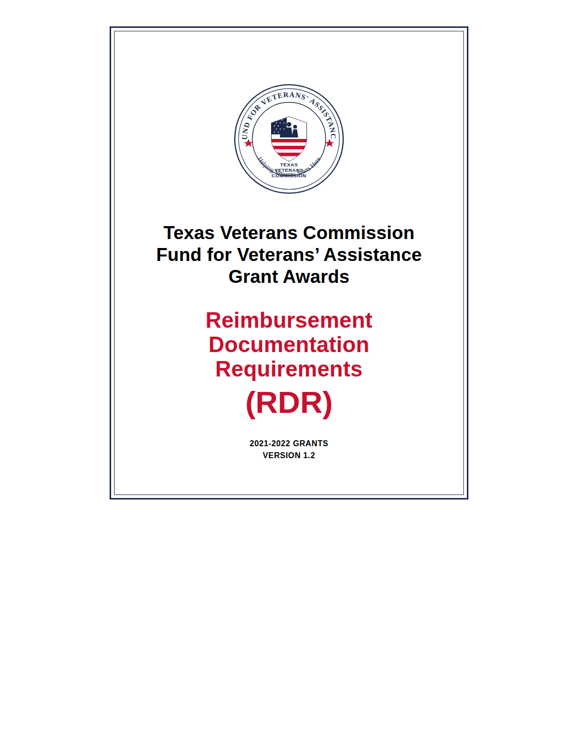FUND FOR VETERANS' ASSISTANCE Helping Veterans Starts Here TEXAS VETERANS COMMISSION
Texas Veterans Commission
Fund for Veterans’ Assistance
Grant Awards
Reimbursement
Documentation
Requirements
(RDR)
2021-2022 GRANTS
VERSION 1.2